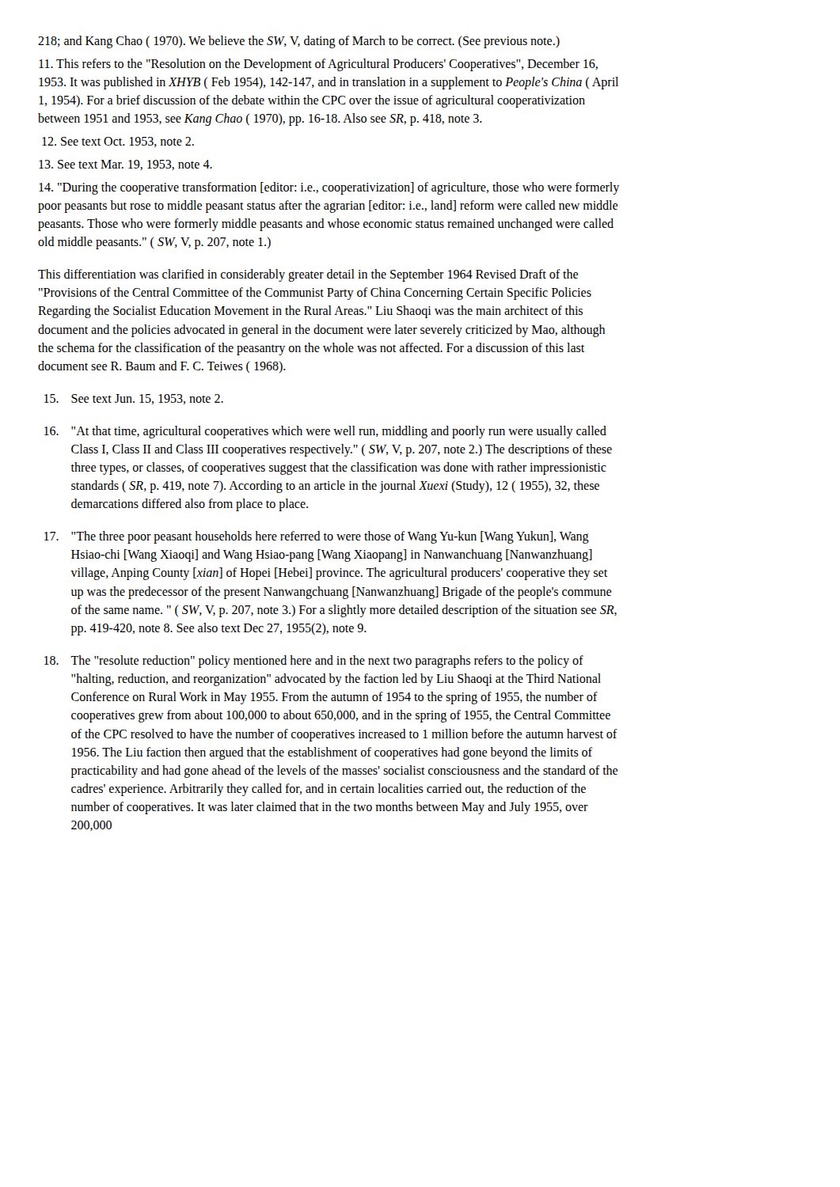218; and Kang Chao ( 1970). We believe the SW, V, dating of March to be correct. (See previous note.)
11. This refers to the "Resolution on the Development of Agricultural Producers' Cooperatives", December 16, 1953. It was published in XHYB ( Feb 1954), 142-147, and in translation in a supplement to People's China ( April 1, 1954). For a brief discussion of the debate within the CPC over the issue of agricultural cooperativization between 1951 and 1953, see Kang Chao ( 1970), pp. 16-18. Also see SR, p. 418, note 3.
12. See text Oct. 1953, note 2.
13. See text Mar. 19, 1953, note 4.
14. "During the cooperative transformation [editor: i.e., cooperativization] of agriculture, those who were formerly poor peasants but rose to middle peasant status after the agrarian [editor: i.e., land] reform were called new middle peasants. Those who were formerly middle peasants and whose economic status remained unchanged were called old middle peasants." ( SW, V, p. 207, note 1.)
This differentiation was clarified in considerably greater detail in the September 1964 Revised Draft of the "Provisions of the Central Committee of the Communist Party of China Concerning Certain Specific Policies Regarding the Socialist Education Movement in the Rural Areas." Liu Shaoqi was the main architect of this document and the policies advocated in general in the document were later severely criticized by Mao, although the schema for the classification of the peasantry on the whole was not affected. For a discussion of this last document see R. Baum and F. C. Teiwes ( 1968).
15. See text Jun. 15, 1953, note 2.
16."At that time, agricultural cooperatives which were well run, middling and poorly run were usually called Class I, Class II and Class III cooperatives respectively." ( SW, V, p. 207, note 2.) The descriptions of these three types, or classes, of cooperatives suggest that the classification was done with rather impressionistic standards ( SR, p. 419, note 7). According to an article in the journal Xuexi (Study), 12 ( 1955), 32, these demarcations differed also from place to place.
17."The three poor peasant households here referred to were those of Wang Yu-kun [Wang Yukun], Wang Hsiao-chi [Wang Xiaoqi] and Wang Hsiao-pang [Wang Xiaopang] in Nanwanchuang [Nanwanzhuang] village, Anping County [xian] of Hopei [Hebei] province. The agricultural producers' cooperative they set up was the predecessor of the present Nanwangchuang [Nanwanzhuang] Brigade of the people's commune of the same name. " ( SW, V, p. 207, note 3.) For a slightly more detailed description of the situation see SR, pp. 419-420, note 8. See also text Dec 27, 1955(2), note 9.
18. The "resolute reduction" policy mentioned here and in the next two paragraphs refers to the policy of "halting, reduction, and reorganization" advocated by the faction led by Liu Shaoqi at the Third National Conference on Rural Work in May 1955. From the autumn of 1954 to the spring of 1955, the number of cooperatives grew from about 100,000 to about 650,000, and in the spring of 1955, the Central Committee of the CPC resolved to have the number of cooperatives increased to 1 million before the autumn harvest of 1956. The Liu faction then argued that the establishment of cooperatives had gone beyond the limits of practicability and had gone ahead of the levels of the masses' socialist consciousness and the standard of the cadres' experience. Arbitrarily they called for, and in certain localities carried out, the reduction of the number of cooperatives. It was later claimed that in the two months between May and July 1955, over 200,000